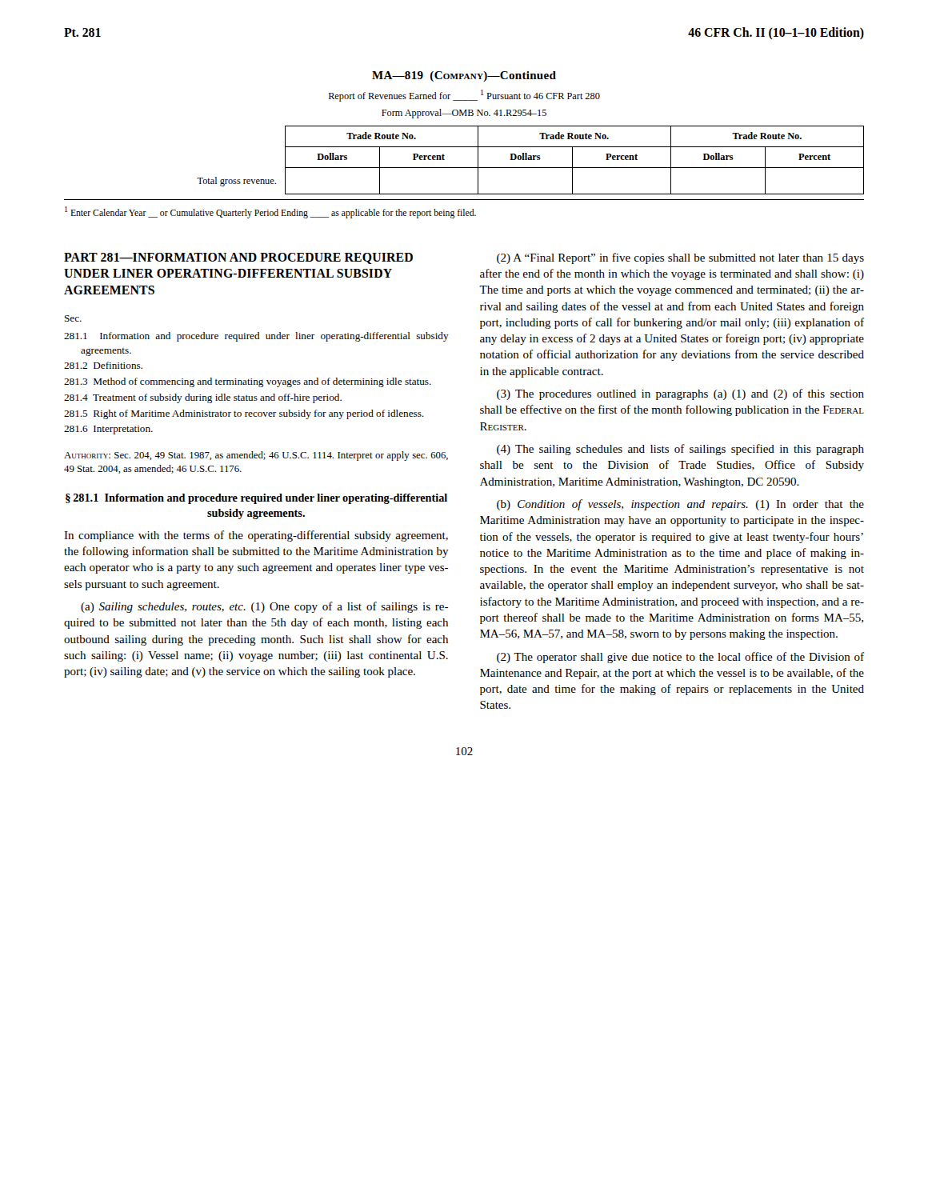Pt. 281 46 CFR Ch. II (10–1–10 Edition)
MA—819 (Company)—Continued
Report of Revenues Earned for _____ 1 Pursuant to 46 CFR Part 280
Form Approval—OMB No. 41.R2954–15
| | Trade Route No. | Trade Route No. | Trade Route No. |
| --- | --- | --- | --- |
| | Dollars | Percent | Dollars | Percent | Dollars | Percent |
| Total gross revenue. | | | | | | |
1 Enter Calendar Year __ or Cumulative Quarterly Period Ending ____ as applicable for the report being filed.
PART 281—INFORMATION AND PROCEDURE REQUIRED UNDER LINER OPERATING-DIFFERENTIAL SUBSIDY AGREEMENTS
Sec.
281.1 Information and procedure required under liner operating-differential subsidy agreements.
281.2 Definitions.
281.3 Method of commencing and terminating voyages and of determining idle status.
281.4 Treatment of subsidy during idle status and off-hire period.
281.5 Right of Maritime Administrator to recover subsidy for any period of idleness.
281.6 Interpretation.
Authority: Sec. 204, 49 Stat. 1987, as amended; 46 U.S.C. 1114. Interpret or apply sec. 606, 49 Stat. 2004, as amended; 46 U.S.C. 1176.
§ 281.1 Information and procedure required under liner operating-differential subsidy agreements.
In compliance with the terms of the operating-differential subsidy agreement, the following information shall be submitted to the Maritime Administration by each operator who is a party to any such agreement and operates liner type vessels pursuant to such agreement.
(a) Sailing schedules, routes, etc. (1) One copy of a list of sailings is required to be submitted not later than the 5th day of each month, listing each outbound sailing during the preceding month. Such list shall show for each such sailing: (i) Vessel name; (ii) voyage number; (iii) last continental U.S. port; (iv) sailing date; and (v) the service on which the sailing took place.
(2) A “Final Report” in five copies shall be submitted not later than 15 days after the end of the month in which the voyage is terminated and shall show: (i) The time and ports at which the voyage commenced and terminated; (ii) the arrival and sailing dates of the vessel at and from each United States and foreign port, including ports of call for bunkering and/or mail only; (iii) explanation of any delay in excess of 2 days at a United States or foreign port; (iv) appropriate notation of official authorization for any deviations from the service described in the applicable contract.
(3) The procedures outlined in paragraphs (a) (1) and (2) of this section shall be effective on the first of the month following publication in the Federal Register.
(4) The sailing schedules and lists of sailings specified in this paragraph shall be sent to the Division of Trade Studies, Office of Subsidy Administration, Maritime Administration, Washington, DC 20590.
(b) Condition of vessels, inspection and repairs. (1) In order that the Maritime Administration may have an opportunity to participate in the inspection of the vessels, the operator is required to give at least twenty-four hours’ notice to the Maritime Administration as to the time and place of making inspections. In the event the Maritime Administration’s representative is not available, the operator shall employ an independent surveyor, who shall be satisfactory to the Maritime Administration, and proceed with inspection, and a report thereof shall be made to the Maritime Administration on forms MA–55, MA–56, MA–57, and MA–58, sworn to by persons making the inspection.
(2) The operator shall give due notice to the local office of the Division of Maintenance and Repair, at the port at which the vessel is to be available, of the port, date and time for the making of repairs or replacements in the United States.
102